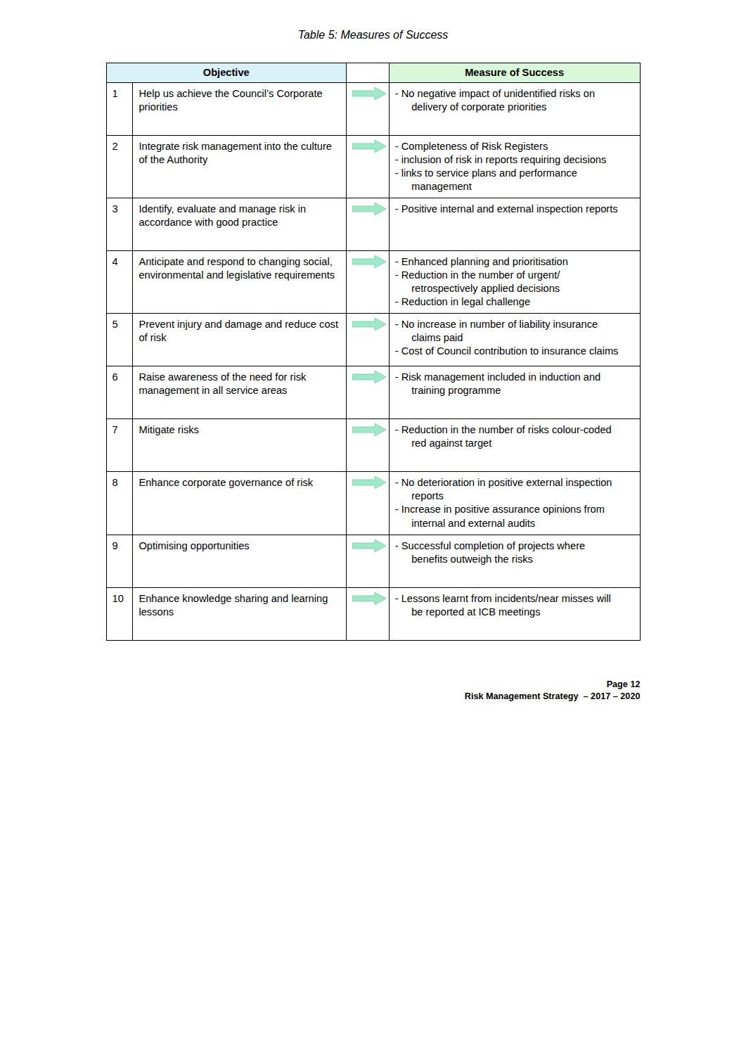Table 5: Measures of Success
| Objective | | Measure of Success |
| --- | --- | --- |
| 1 | Help us achieve the Council’s Corporate priorities | | - No negative impact of unidentified risks on delivery of corporate priorities |
| 2 | Integrate risk management into the culture of the Authority | | - Completeness of Risk Registers - inclusion of risk in reports requiring decisions - links to service plans and performance management |
| 3 | Identify, evaluate and manage risk in accordance with good practice | | - Positive internal and external inspection reports |
| 4 | Anticipate and respond to changing social, environmental and legislative requirements | | - Enhanced planning and prioritisation - Reduction in the number of urgent/ retrospectively applied decisions - Reduction in legal challenge |
| 5 | Prevent injury and damage and reduce cost of risk | | - No increase in number of liability insurance claims paid - Cost of Council contribution to insurance claims |
| 6 | Raise awareness of the need for risk management in all service areas | | - Risk management included in induction and training programme |
| 7 | Mitigate risks | | - Reduction in the number of risks colour-coded red against target |
| 8 | Enhance corporate governance of risk | | - No deterioration in positive external inspection reports - Increase in positive assurance opinions from internal and external audits |
| 9 | Optimising opportunities | | - Successful completion of projects where benefits outweigh the risks |
| 10 | Enhance knowledge sharing and learning lessons | | - Lessons learnt from incidents/near misses will be reported at ICB meetings |
Page 12
Risk Management Strategy – 2017 – 2020